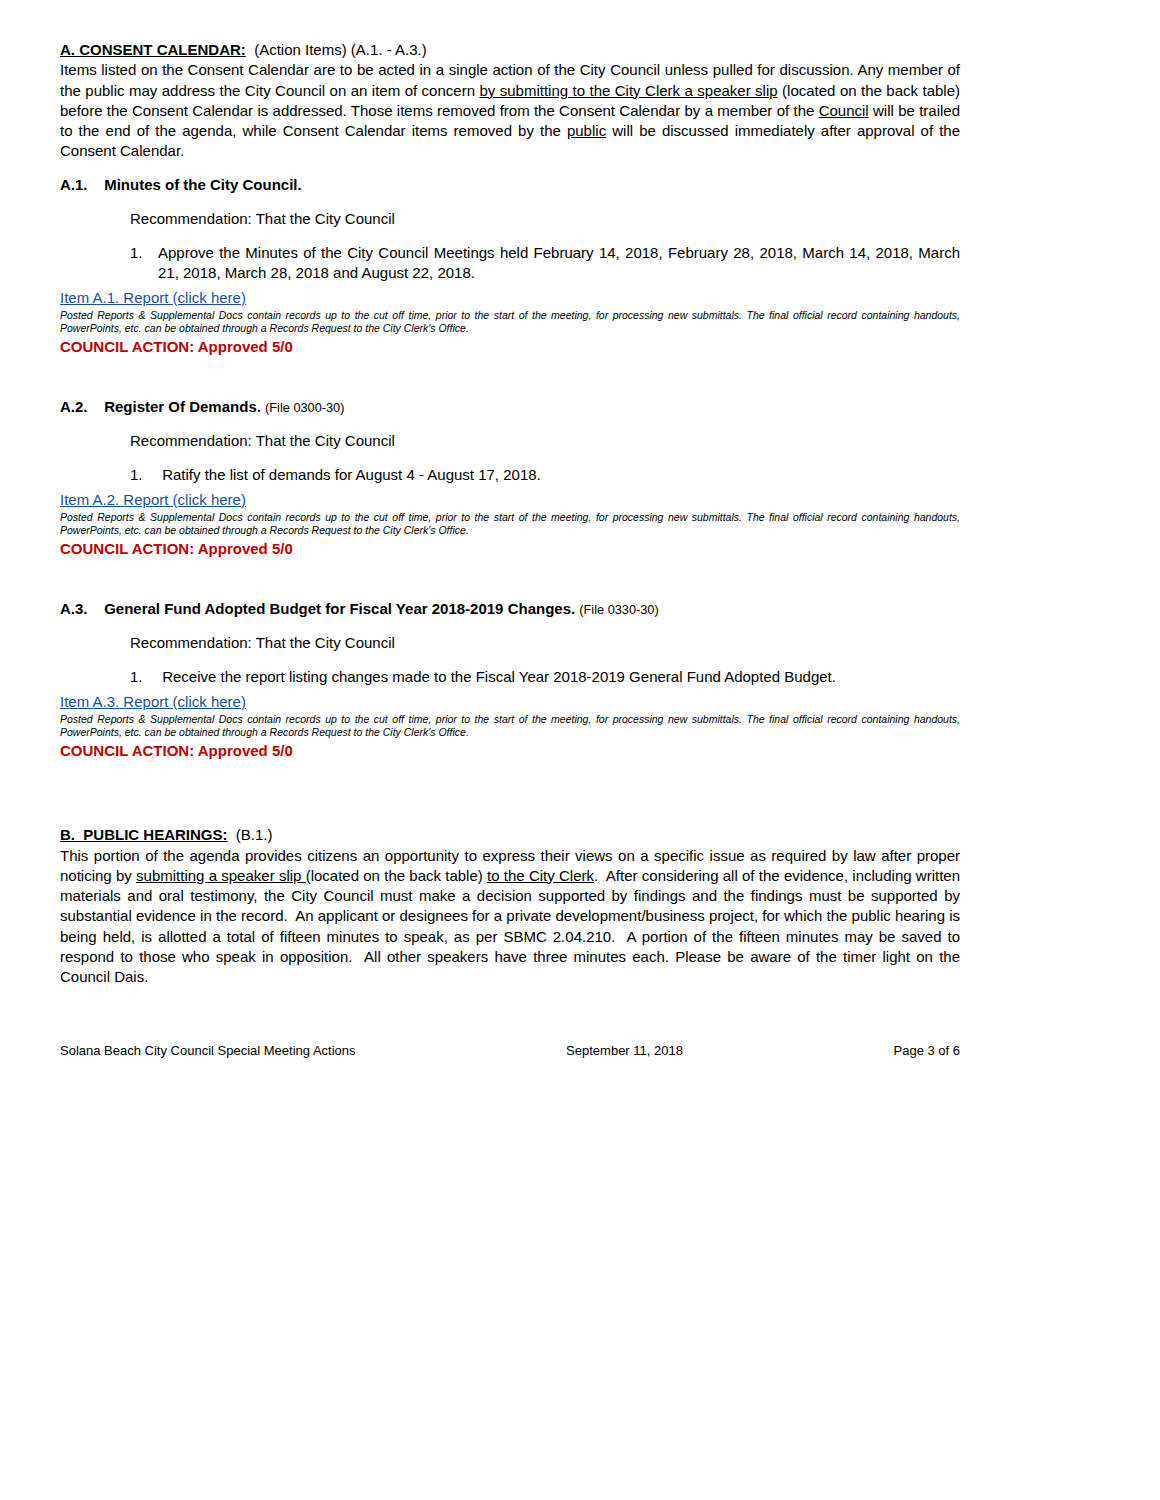A. CONSENT CALENDAR: (Action Items) (A.1. - A.3.)
Items listed on the Consent Calendar are to be acted in a single action of the City Council unless pulled for discussion. Any member of the public may address the City Council on an item of concern by submitting to the City Clerk a speaker slip (located on the back table) before the Consent Calendar is addressed. Those items removed from the Consent Calendar by a member of the Council will be trailed to the end of the agenda, while Consent Calendar items removed by the public will be discussed immediately after approval of the Consent Calendar.
A.1. Minutes of the City Council.
Recommendation: That the City Council
1. Approve the Minutes of the City Council Meetings held February 14, 2018, February 28, 2018, March 14, 2018, March 21, 2018, March 28, 2018 and August 22, 2018.
Item A.1. Report (click here)
Posted Reports & Supplemental Docs contain records up to the cut off time, prior to the start of the meeting, for processing new submittals. The final official record containing handouts, PowerPoints, etc. can be obtained through a Records Request to the City Clerk's Office.
COUNCIL ACTION: Approved 5/0
A.2. Register Of Demands. (File 0300-30)
Recommendation: That the City Council
1. Ratify the list of demands for August 4 - August 17, 2018.
Item A.2. Report (click here)
Posted Reports & Supplemental Docs contain records up to the cut off time, prior to the start of the meeting, for processing new submittals. The final official record containing handouts, PowerPoints, etc. can be obtained through a Records Request to the City Clerk's Office.
COUNCIL ACTION: Approved 5/0
A.3. General Fund Adopted Budget for Fiscal Year 2018-2019 Changes. (File 0330-30)
Recommendation: That the City Council
1. Receive the report listing changes made to the Fiscal Year 2018-2019 General Fund Adopted Budget.
Item A.3. Report (click here)
Posted Reports & Supplemental Docs contain records up to the cut off time, prior to the start of the meeting, for processing new submittals. The final official record containing handouts, PowerPoints, etc. can be obtained through a Records Request to the City Clerk's Office.
COUNCIL ACTION: Approved 5/0
B. PUBLIC HEARINGS: (B.1.)
This portion of the agenda provides citizens an opportunity to express their views on a specific issue as required by law after proper noticing by submitting a speaker slip (located on the back table) to the City Clerk. After considering all of the evidence, including written materials and oral testimony, the City Council must make a decision supported by findings and the findings must be supported by substantial evidence in the record. An applicant or designees for a private development/business project, for which the public hearing is being held, is allotted a total of fifteen minutes to speak, as per SBMC 2.04.210. A portion of the fifteen minutes may be saved to respond to those who speak in opposition. All other speakers have three minutes each. Please be aware of the timer light on the Council Dais.
Solana Beach City Council Special Meeting Actions September 11, 2018 Page 3 of 6